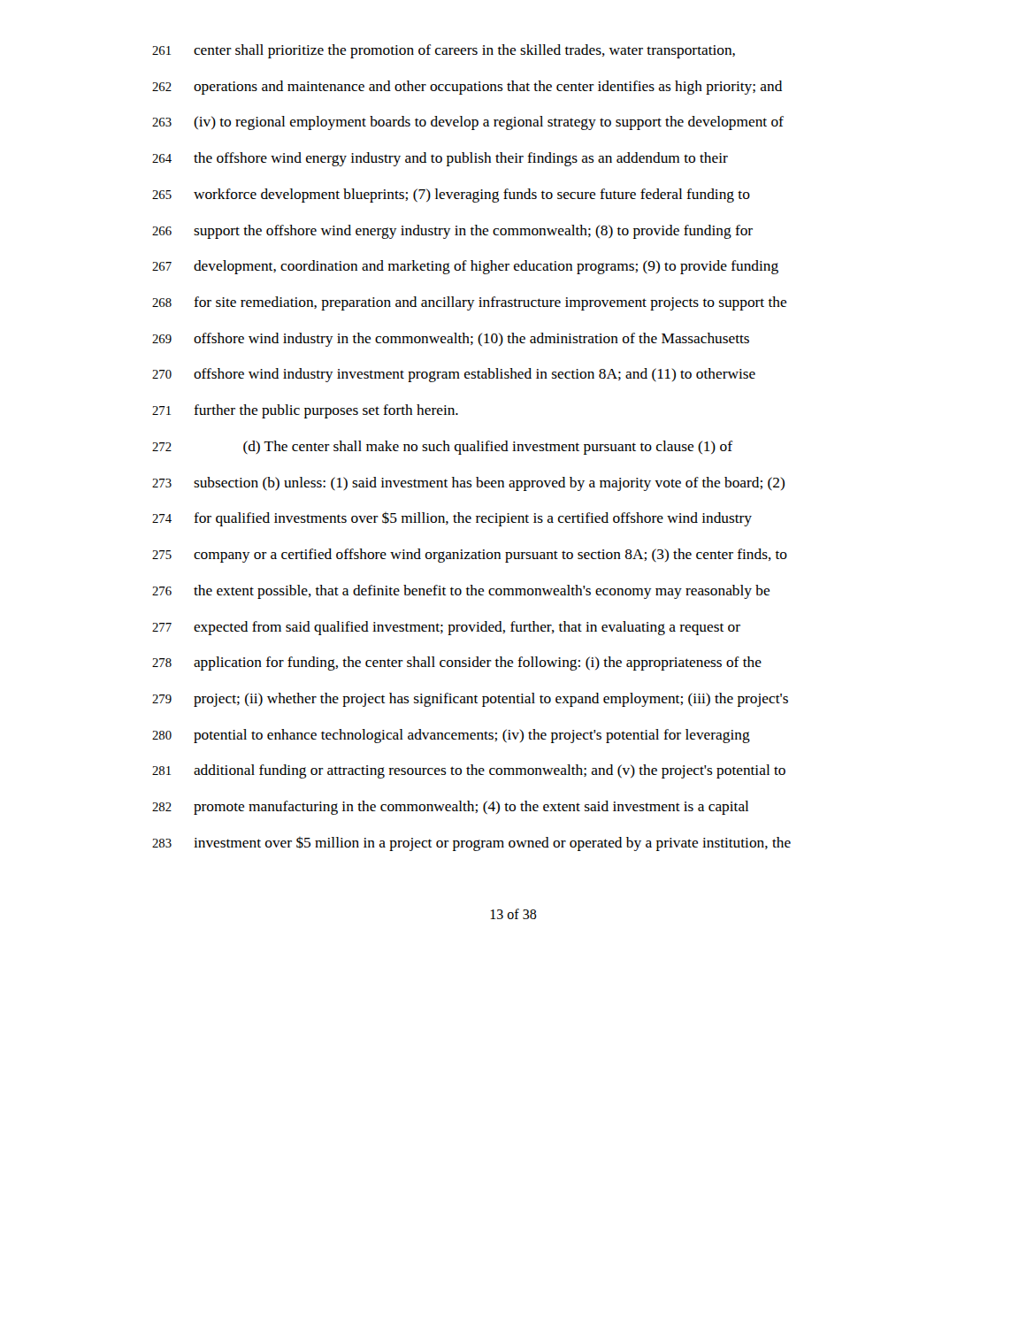261 center shall prioritize the promotion of careers in the skilled trades, water transportation,
262 operations and maintenance and other occupations that the center identifies as high priority; and
263 (iv) to regional employment boards to develop a regional strategy to support the development of
264 the offshore wind energy industry and to publish their findings as an addendum to their
265 workforce development blueprints; (7) leveraging funds to secure future federal funding to
266 support the offshore wind energy industry in the commonwealth; (8) to provide funding for
267 development, coordination and marketing of higher education programs; (9) to provide funding
268 for site remediation, preparation and ancillary infrastructure improvement projects to support the
269 offshore wind industry in the commonwealth; (10) the administration of the Massachusetts
270 offshore wind industry investment program established in section 8A; and (11) to otherwise
271 further the public purposes set forth herein.
272 (d) The center shall make no such qualified investment pursuant to clause (1) of
273 subsection (b) unless: (1) said investment has been approved by a majority vote of the board; (2)
274 for qualified investments over $5 million, the recipient is a certified offshore wind industry
275 company or a certified offshore wind organization pursuant to section 8A; (3) the center finds, to
276 the extent possible, that a definite benefit to the commonwealth's economy may reasonably be
277 expected from said qualified investment; provided, further, that in evaluating a request or
278 application for funding, the center shall consider the following: (i) the appropriateness of the
279 project; (ii) whether the project has significant potential to expand employment; (iii) the project's
280 potential to enhance technological advancements; (iv) the project's potential for leveraging
281 additional funding or attracting resources to the commonwealth; and (v) the project's potential to
282 promote manufacturing in the commonwealth; (4) to the extent said investment is a capital
283 investment over $5 million in a project or program owned or operated by a private institution, the
13 of 38